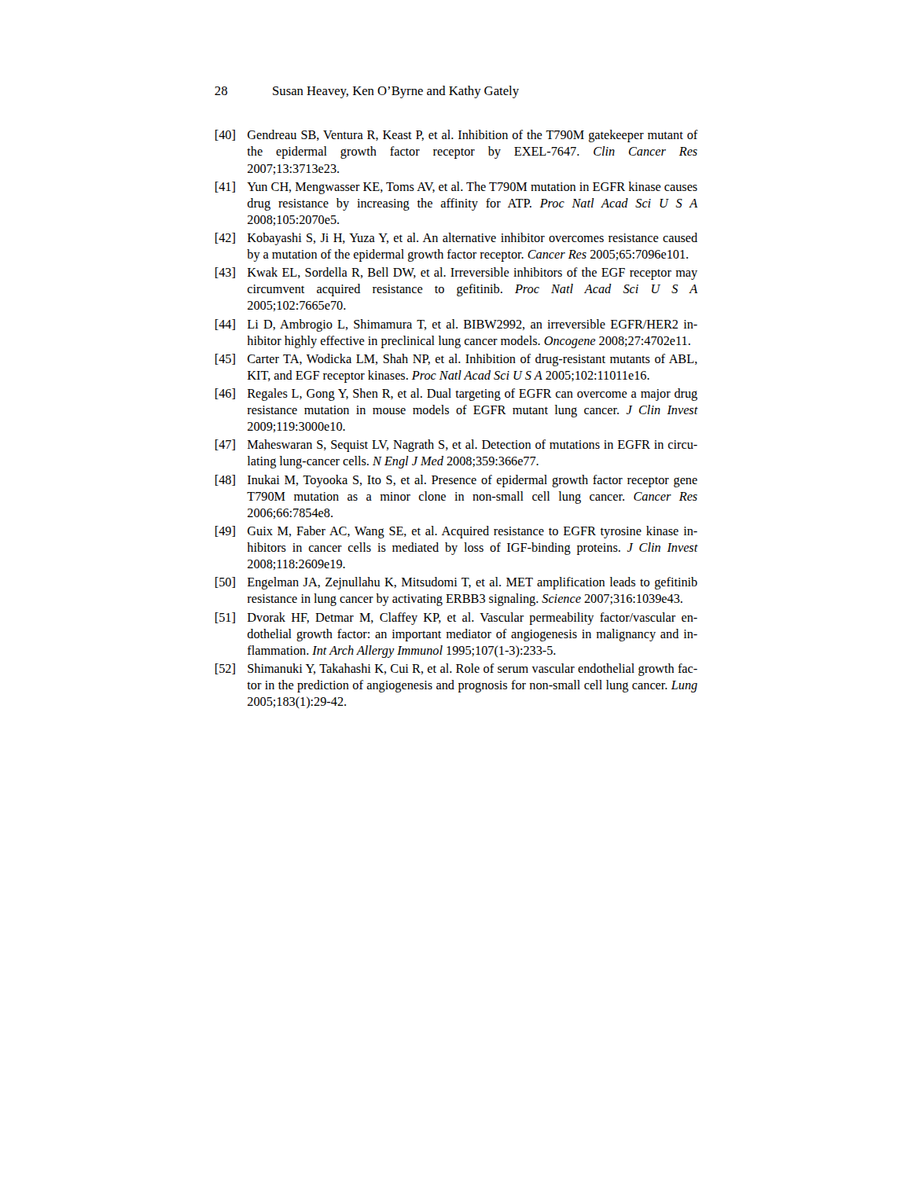28
Susan Heavey, Ken O’Byrne and Kathy Gately
[40] Gendreau SB, Ventura R, Keast P, et al. Inhibition of the T790M gatekeeper mutant of the epidermal growth factor receptor by EXEL-7647. Clin Cancer Res 2007;13:3713e23.
[41] Yun CH, Mengwasser KE, Toms AV, et al. The T790M mutation in EGFR kinase causes drug resistance by increasing the affinity for ATP. Proc Natl Acad Sci U S A 2008;105:2070e5.
[42] Kobayashi S, Ji H, Yuza Y, et al. An alternative inhibitor overcomes resistance caused by a mutation of the epidermal growth factor receptor. Cancer Res 2005;65:7096e101.
[43] Kwak EL, Sordella R, Bell DW, et al. Irreversible inhibitors of the EGF receptor may circumvent acquired resistance to gefitinib. Proc Natl Acad Sci U S A 2005;102:7665e70.
[44] Li D, Ambrogio L, Shimamura T, et al. BIBW2992, an irreversible EGFR/HER2 inhibitor highly effective in preclinical lung cancer models. Oncogene 2008;27:4702e11.
[45] Carter TA, Wodicka LM, Shah NP, et al. Inhibition of drug-resistant mutants of ABL, KIT, and EGF receptor kinases. Proc Natl Acad Sci U S A 2005;102:11011e16.
[46] Regales L, Gong Y, Shen R, et al. Dual targeting of EGFR can overcome a major drug resistance mutation in mouse models of EGFR mutant lung cancer. J Clin Invest 2009;119:3000e10.
[47] Maheswaran S, Sequist LV, Nagrath S, et al. Detection of mutations in EGFR in circulating lung-cancer cells. N Engl J Med 2008;359:366e77.
[48] Inukai M, Toyooka S, Ito S, et al. Presence of epidermal growth factor receptor gene T790M mutation as a minor clone in non-small cell lung cancer. Cancer Res 2006;66:7854e8.
[49] Guix M, Faber AC, Wang SE, et al. Acquired resistance to EGFR tyrosine kinase inhibitors in cancer cells is mediated by loss of IGF-binding proteins. J Clin Invest 2008;118:2609e19.
[50] Engelman JA, Zejnullahu K, Mitsudomi T, et al. MET amplification leads to gefitinib resistance in lung cancer by activating ERBB3 signaling. Science 2007;316:1039e43.
[51] Dvorak HF, Detmar M, Claffey KP, et al. Vascular permeability factor/vascular endothelial growth factor: an important mediator of angiogenesis in malignancy and inflammation. Int Arch Allergy Immunol 1995;107(1-3):233-5.
[52] Shimanuki Y, Takahashi K, Cui R, et al. Role of serum vascular endothelial growth factor in the prediction of angiogenesis and prognosis for non-small cell lung cancer. Lung 2005;183(1):29-42.